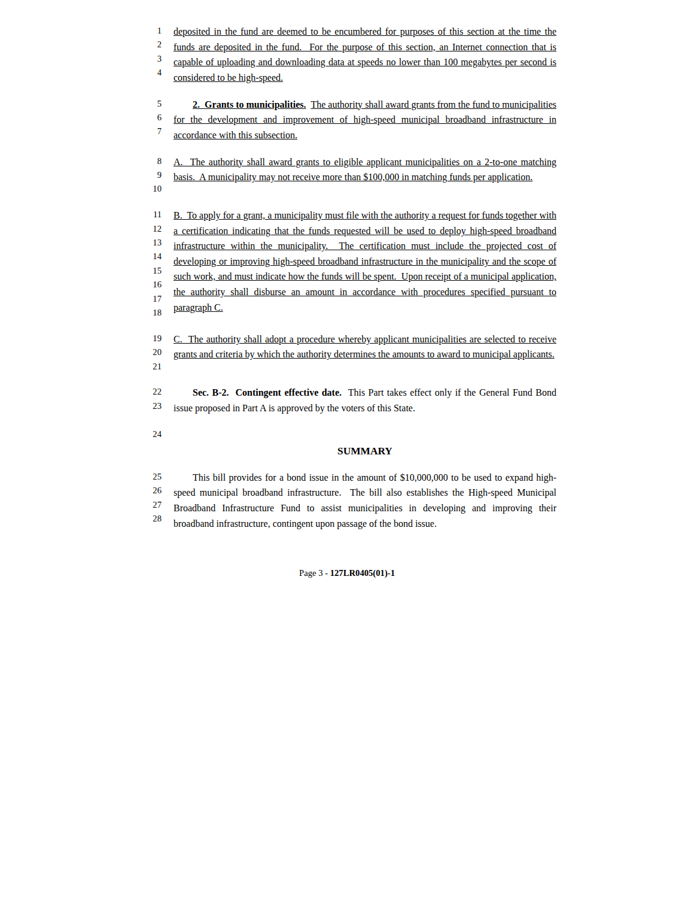1
2
3
4
deposited in the fund are deemed to be encumbered for purposes of this section at the time the funds are deposited in the fund. For the purpose of this section, an Internet connection that is capable of uploading and downloading data at speeds no lower than 100 megabytes per second is considered to be high-speed.
5
6
7
2. Grants to municipalities. The authority shall award grants from the fund to municipalities for the development and improvement of high-speed municipal broadband infrastructure in accordance with this subsection.
8
9
10
A. The authority shall award grants to eligible applicant municipalities on a 2-to-one matching basis. A municipality may not receive more than $100,000 in matching funds per application.
11
12
13
14
15
16
17
18
B. To apply for a grant, a municipality must file with the authority a request for funds together with a certification indicating that the funds requested will be used to deploy high-speed broadband infrastructure within the municipality. The certification must include the projected cost of developing or improving high-speed broadband infrastructure in the municipality and the scope of such work, and must indicate how the funds will be spent. Upon receipt of a municipal application, the authority shall disburse an amount in accordance with procedures specified pursuant to paragraph C.
19
20
21
C. The authority shall adopt a procedure whereby applicant municipalities are selected to receive grants and criteria by which the authority determines the amounts to award to municipal applicants.
22
23
Sec. B-2. Contingent effective date. This Part takes effect only if the General Fund Bond issue proposed in Part A is approved by the voters of this State.
24
SUMMARY
25
26
27
28
This bill provides for a bond issue in the amount of $10,000,000 to be used to expand high-speed municipal broadband infrastructure. The bill also establishes the High-speed Municipal Broadband Infrastructure Fund to assist municipalities in developing and improving their broadband infrastructure, contingent upon passage of the bond issue.
Page 3 - 127LR0405(01)-1